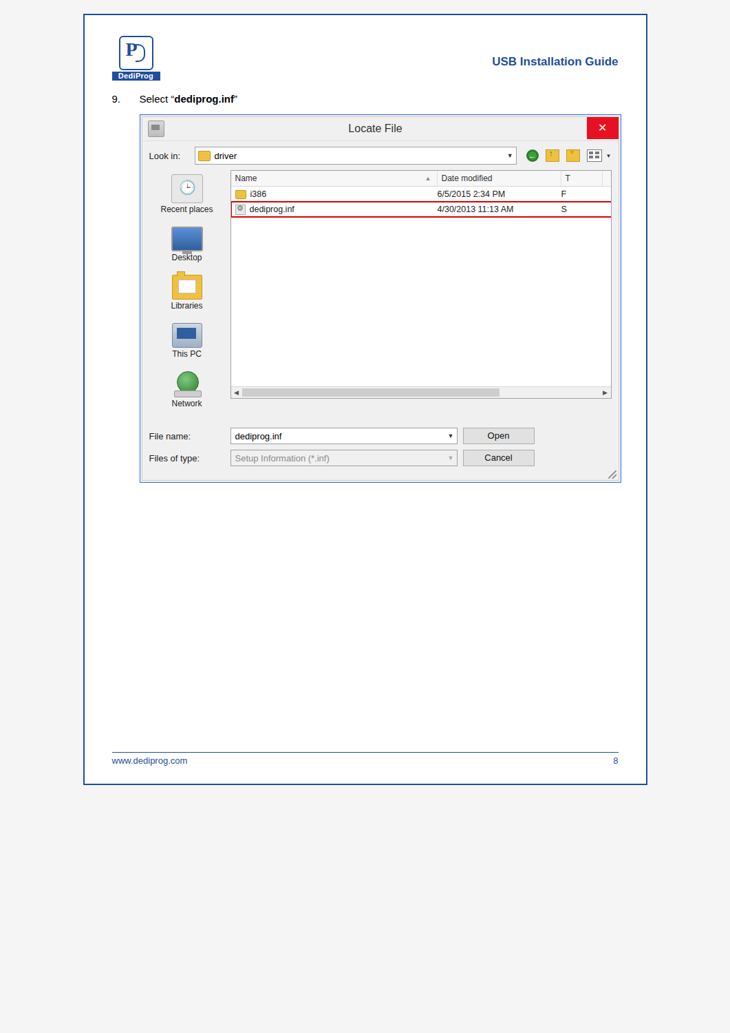DediProg
USB Installation Guide
9. Select “dediprog.inf”
Locate File
✕
Look in:
driver ▼
←
▼
Recent places
Desktop
Libraries
This PC
Network
Name ▲
Date modified
T
i386
6/5/2015 2:34 PM
F
dediprog.inf
4/30/2013 11:13 AM
S
◀
▶
File name:
dediprog.inf▼
Open
Files of type:
Setup Information (*.inf)▼
Cancel
www.dediprog.com
8